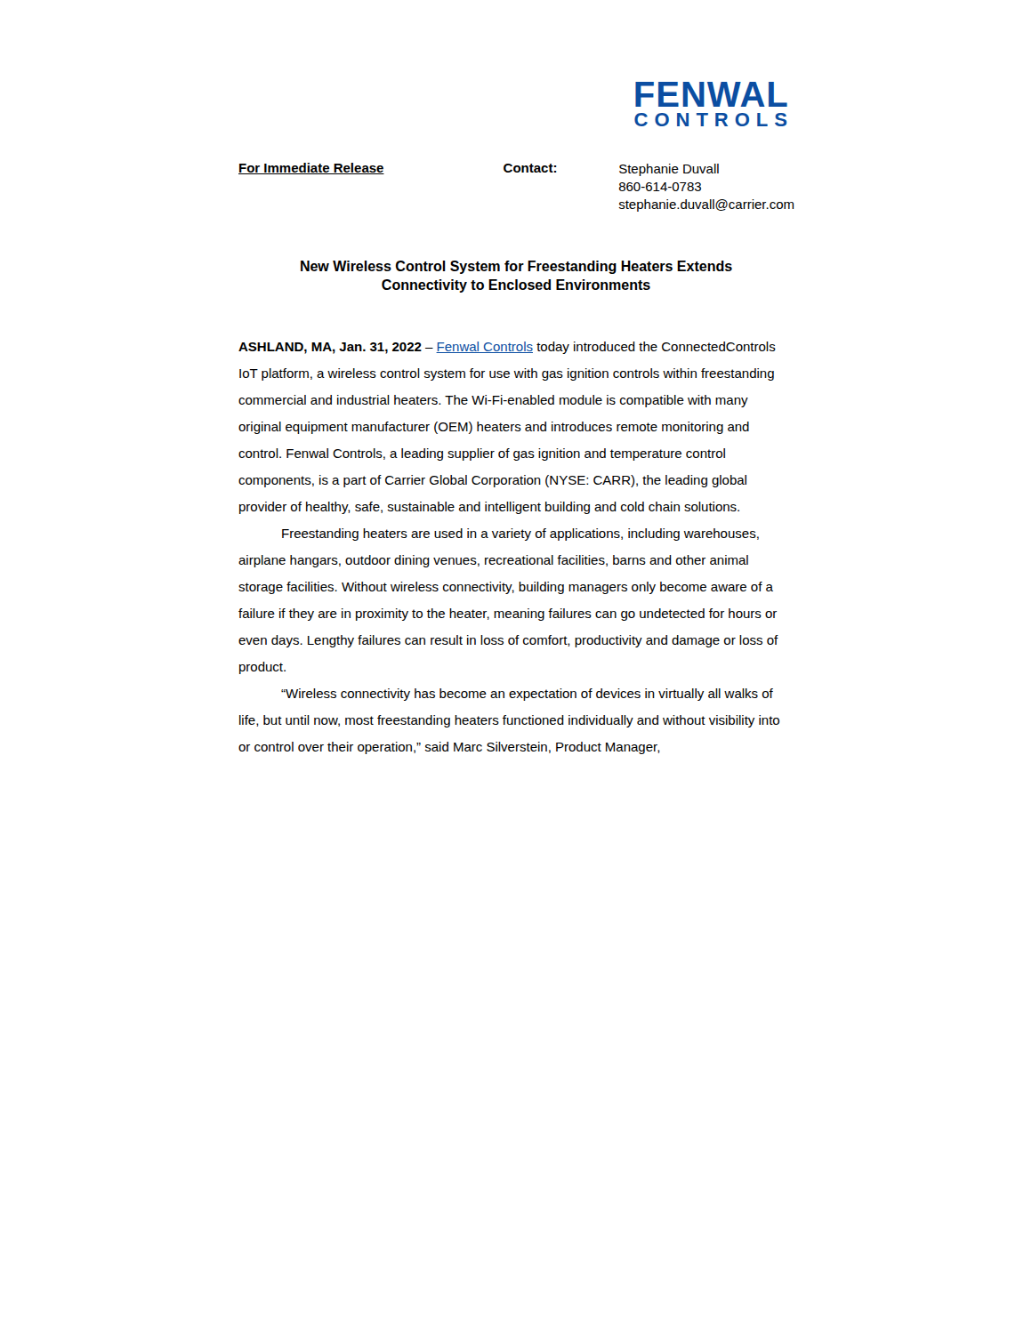FENWAL CONTROLS
For Immediate Release
Contact:
Stephanie Duvall
860-614-0783
stephanie.duvall@carrier.com
New Wireless Control System for Freestanding Heaters Extends
Connectivity to Enclosed Environments
ASHLAND, MA, Jan. 31, 2022 – Fenwal Controls today introduced the ConnectedControls IoT platform, a wireless control system for use with gas ignition controls within freestanding commercial and industrial heaters. The Wi-Fi-enabled module is compatible with many original equipment manufacturer (OEM) heaters and introduces remote monitoring and control. Fenwal Controls, a leading supplier of gas ignition and temperature control components, is a part of Carrier Global Corporation (NYSE: CARR), the leading global provider of healthy, safe, sustainable and intelligent building and cold chain solutions.
Freestanding heaters are used in a variety of applications, including warehouses, airplane hangars, outdoor dining venues, recreational facilities, barns and other animal storage facilities. Without wireless connectivity, building managers only become aware of a failure if they are in proximity to the heater, meaning failures can go undetected for hours or even days. Lengthy failures can result in loss of comfort, productivity and damage or loss of product.
“Wireless connectivity has become an expectation of devices in virtually all walks of life, but until now, most freestanding heaters functioned individually and without visibility into or control over their operation,” said Marc Silverstein, Product Manager,